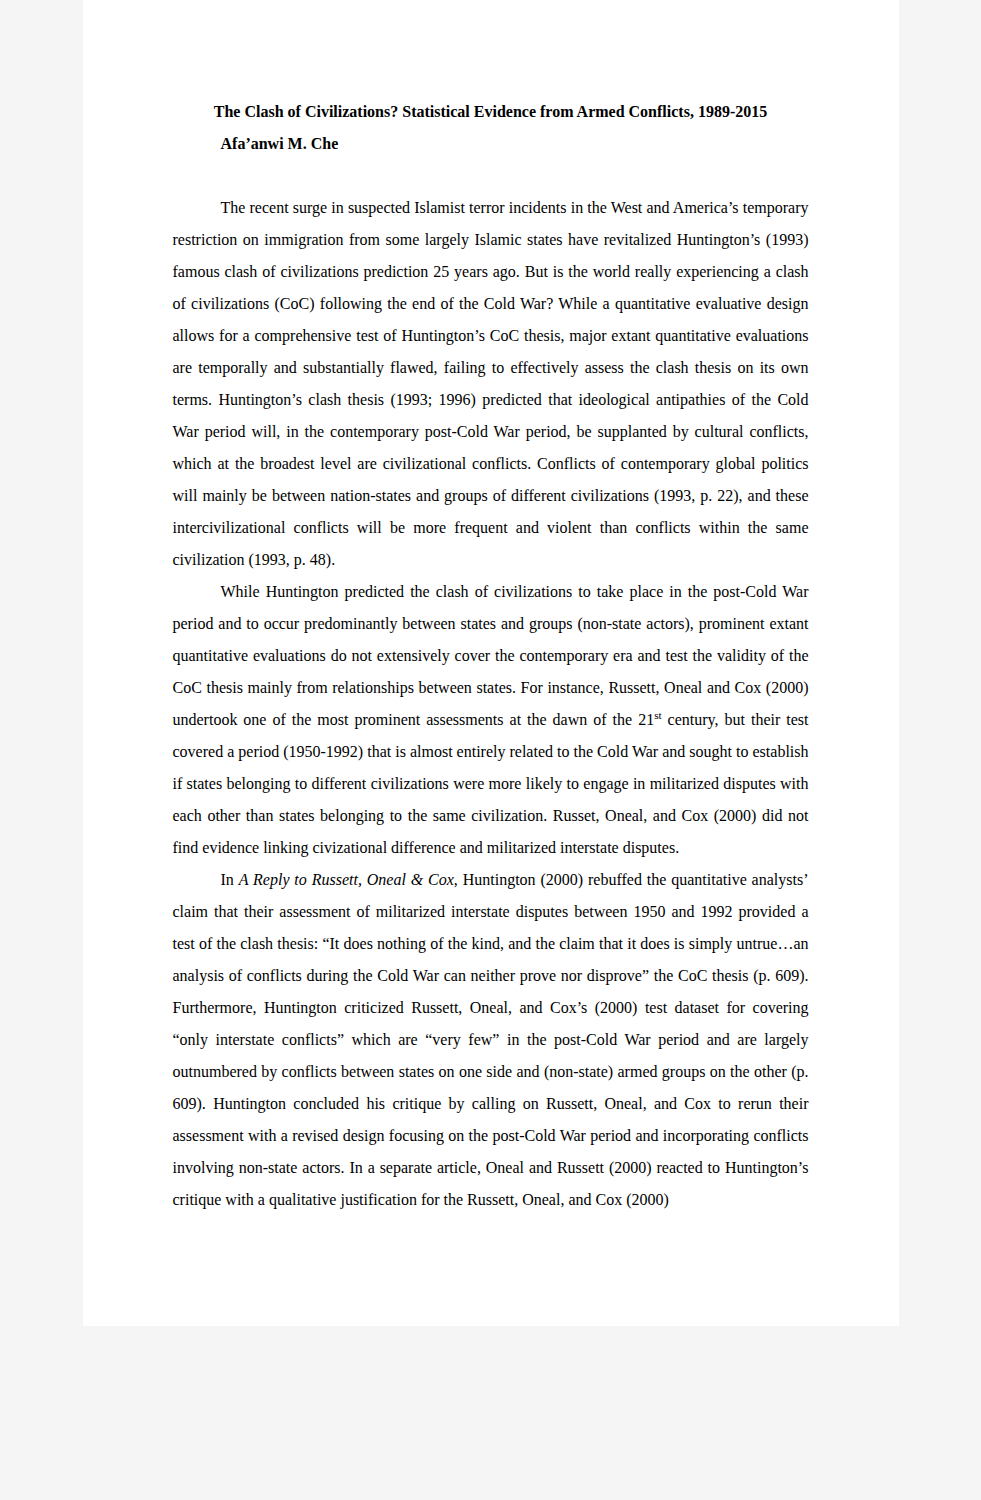The Clash of Civilizations? Statistical Evidence from Armed Conflicts, 1989-2015
Afa’anwi M. Che
The recent surge in suspected Islamist terror incidents in the West and America’s temporary restriction on immigration from some largely Islamic states have revitalized Huntington’s (1993) famous clash of civilizations prediction 25 years ago. But is the world really experiencing a clash of civilizations (CoC) following the end of the Cold War? While a quantitative evaluative design allows for a comprehensive test of Huntington’s CoC thesis, major extant quantitative evaluations are temporally and substantially flawed, failing to effectively assess the clash thesis on its own terms. Huntington’s clash thesis (1993; 1996) predicted that ideological antipathies of the Cold War period will, in the contemporary post-Cold War period, be supplanted by cultural conflicts, which at the broadest level are civilizational conflicts. Conflicts of contemporary global politics will mainly be between nation-states and groups of different civilizations (1993, p. 22), and these intercivilizational conflicts will be more frequent and violent than conflicts within the same civilization (1993, p. 48).
While Huntington predicted the clash of civilizations to take place in the post-Cold War period and to occur predominantly between states and groups (non-state actors), prominent extant quantitative evaluations do not extensively cover the contemporary era and test the validity of the CoC thesis mainly from relationships between states. For instance, Russett, Oneal and Cox (2000) undertook one of the most prominent assessments at the dawn of the 21st century, but their test covered a period (1950-1992) that is almost entirely related to the Cold War and sought to establish if states belonging to different civilizations were more likely to engage in militarized disputes with each other than states belonging to the same civilization. Russet, Oneal, and Cox (2000) did not find evidence linking civizational difference and militarized interstate disputes.
In A Reply to Russett, Oneal & Cox, Huntington (2000) rebuffed the quantitative analysts’ claim that their assessment of militarized interstate disputes between 1950 and 1992 provided a test of the clash thesis: “It does nothing of the kind, and the claim that it does is simply untrue…an analysis of conflicts during the Cold War can neither prove nor disprove” the CoC thesis (p. 609). Furthermore, Huntington criticized Russett, Oneal, and Cox’s (2000) test dataset for covering “only interstate conflicts” which are “very few” in the post-Cold War period and are largely outnumbered by conflicts between states on one side and (non-state) armed groups on the other (p. 609). Huntington concluded his critique by calling on Russett, Oneal, and Cox to rerun their assessment with a revised design focusing on the post-Cold War period and incorporating conflicts involving non-state actors. In a separate article, Oneal and Russett (2000) reacted to Huntington’s critique with a qualitative justification for the Russett, Oneal, and Cox (2000)